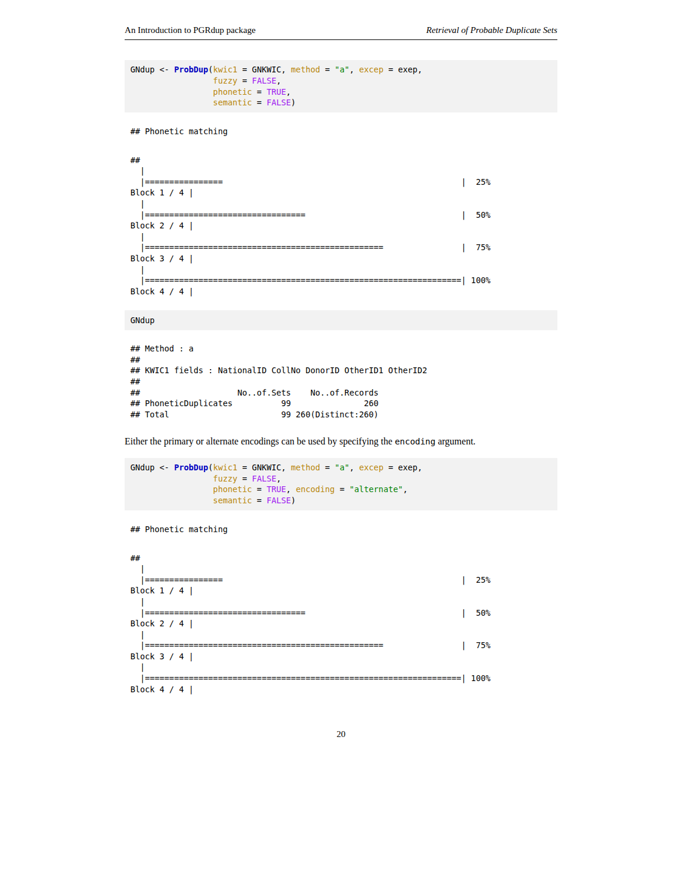An Introduction to PGRdup package Retrieval of Probable Duplicate Sets
GNdup <- ProbDup(kwic1 = GNKWIC, method = "a", excep = exep,
                 fuzzy = FALSE,
                 phonetic = TRUE,
                 semantic = FALSE)
## Phonetic matching
## 
  |
  |================                                                 |  25%
Block 1 / 4 |
  |
  |=================================                                |  50%
Block 2 / 4 |
  |
  |=================================================                |  75%
Block 3 / 4 |
  |
  |=================================================================| 100%
Block 4 / 4 |
GNdup
## Method : a
## 
## KWIC1 fields : NationalID CollNo DonorID OtherID1 OtherID2
## 
##                    No..of.Sets    No..of.Records
## PhoneticDuplicates          99               260
## Total                       99 260(Distinct:260)
Either the primary or alternate encodings can be used by specifying the encoding argument.
GNdup <- ProbDup(kwic1 = GNKWIC, method = "a", excep = exep,
                 fuzzy = FALSE,
                 phonetic = TRUE, encoding = "alternate",
                 semantic = FALSE)
## Phonetic matching
## 
  |
  |================                                                 |  25%
Block 1 / 4 |
  |
  |=================================                                |  50%
Block 2 / 4 |
  |
  |=================================================                |  75%
Block 3 / 4 |
  |
  |=================================================================| 100%
Block 4 / 4 |
20